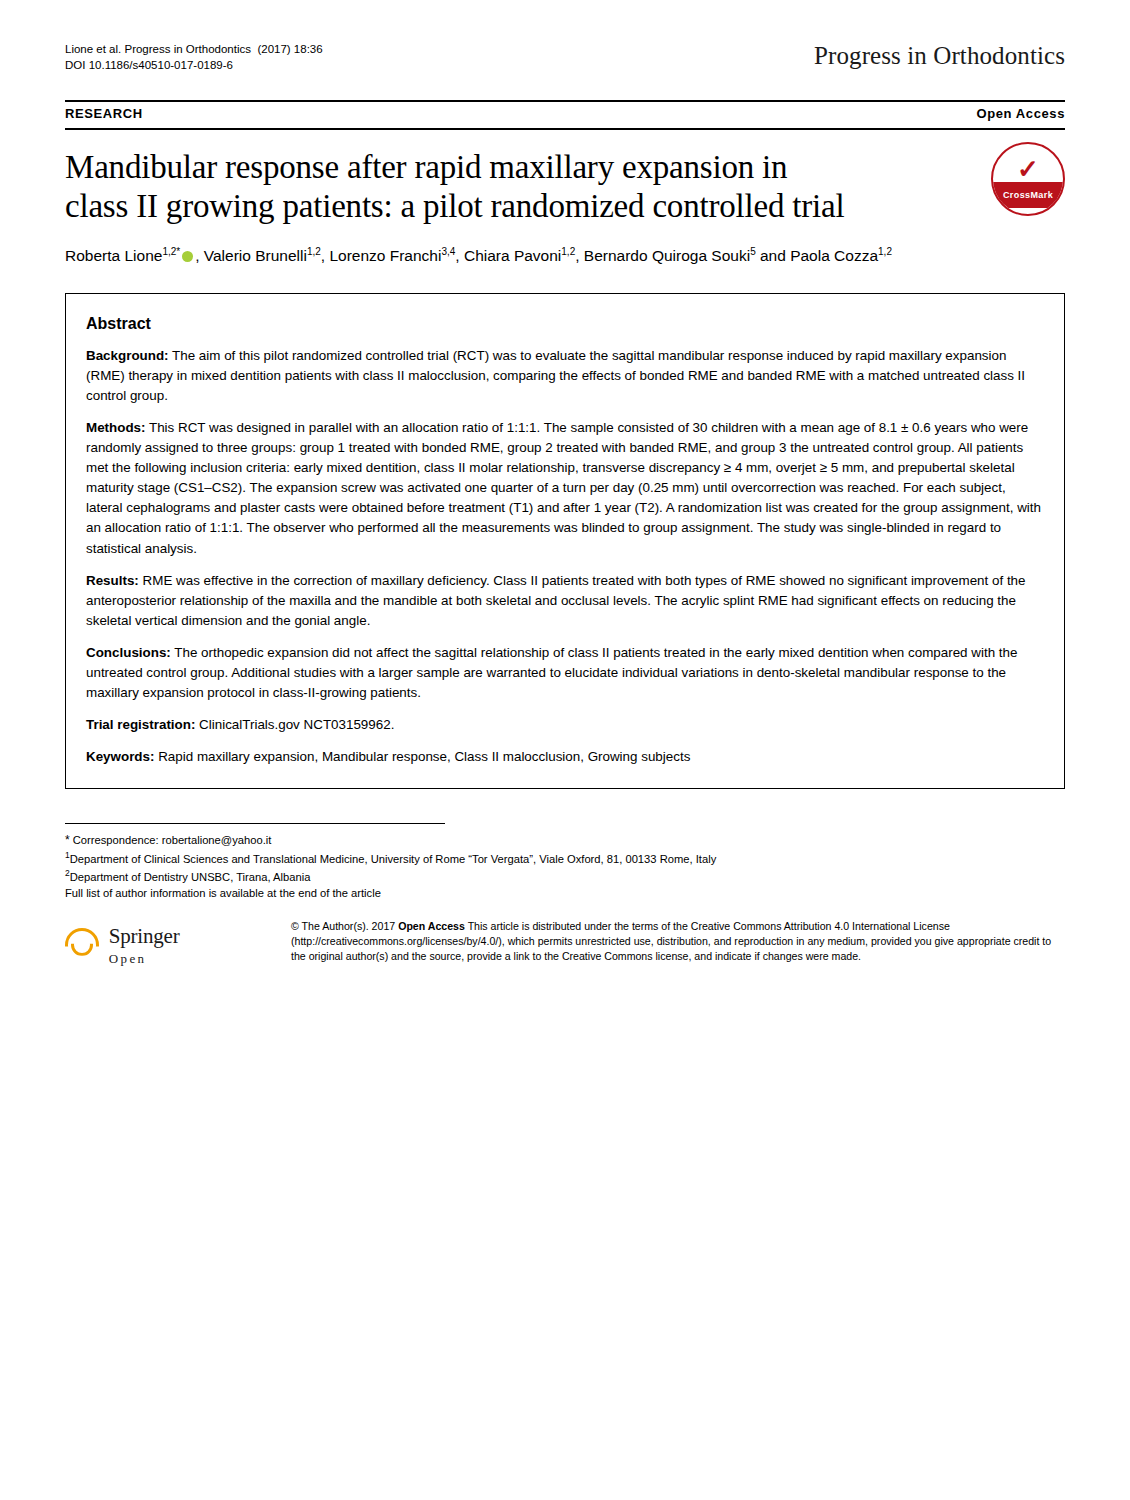Lione et al. Progress in Orthodontics (2017) 18:36
DOI 10.1186/s40510-017-0189-6
Progress in Orthodontics
Research
Open Access
✓
CrossMark
Mandibular response after rapid maxillary expansion in class II growing patients: a pilot randomized controlled trial
Roberta Lione1,2* , Valerio Brunelli1,2, Lorenzo Franchi3,4, Chiara Pavoni1,2, Bernardo Quiroga Souki5 and Paola Cozza1,2
Abstract
Background: The aim of this pilot randomized controlled trial (RCT) was to evaluate the sagittal mandibular response induced by rapid maxillary expansion (RME) therapy in mixed dentition patients with class II malocclusion, comparing the effects of bonded RME and banded RME with a matched untreated class II control group.
Methods: This RCT was designed in parallel with an allocation ratio of 1:1:1. The sample consisted of 30 children with a mean age of 8.1 ± 0.6 years who were randomly assigned to three groups: group 1 treated with bonded RME, group 2 treated with banded RME, and group 3 the untreated control group. All patients met the following inclusion criteria: early mixed dentition, class II molar relationship, transverse discrepancy ≥ 4 mm, overjet ≥ 5 mm, and prepubertal skeletal maturity stage (CS1–CS2). The expansion screw was activated one quarter of a turn per day (0.25 mm) until overcorrection was reached. For each subject, lateral cephalograms and plaster casts were obtained before treatment (T1) and after 1 year (T2). A randomization list was created for the group assignment, with an allocation ratio of 1:1:1. The observer who performed all the measurements was blinded to group assignment. The study was single-blinded in regard to statistical analysis.
Results: RME was effective in the correction of maxillary deficiency. Class II patients treated with both types of RME showed no significant improvement of the anteroposterior relationship of the maxilla and the mandible at both skeletal and occlusal levels. The acrylic splint RME had significant effects on reducing the skeletal vertical dimension and the gonial angle.
Conclusions: The orthopedic expansion did not affect the sagittal relationship of class II patients treated in the early mixed dentition when compared with the untreated control group. Additional studies with a larger sample are warranted to elucidate individual variations in dento-skeletal mandibular response to the maxillary expansion protocol in class-II-growing patients.
Trial registration: ClinicalTrials.gov NCT03159962.
Keywords: Rapid maxillary expansion, Mandibular response, Class II malocclusion, Growing subjects
* Correspondence: robertalione@yahoo.it
1Department of Clinical Sciences and Translational Medicine, University of Rome “Tor Vergata”, Viale Oxford, 81, 00133 Rome, Italy
2Department of Dentistry UNSBC, Tirana, Albania
Full list of author information is available at the end of the article
SpringerOpen
© The Author(s). 2017 Open Access This article is distributed under the terms of the Creative Commons Attribution 4.0 International License (http://creativecommons.org/licenses/by/4.0/), which permits unrestricted use, distribution, and reproduction in any medium, provided you give appropriate credit to the original author(s) and the source, provide a link to the Creative Commons license, and indicate if changes were made.